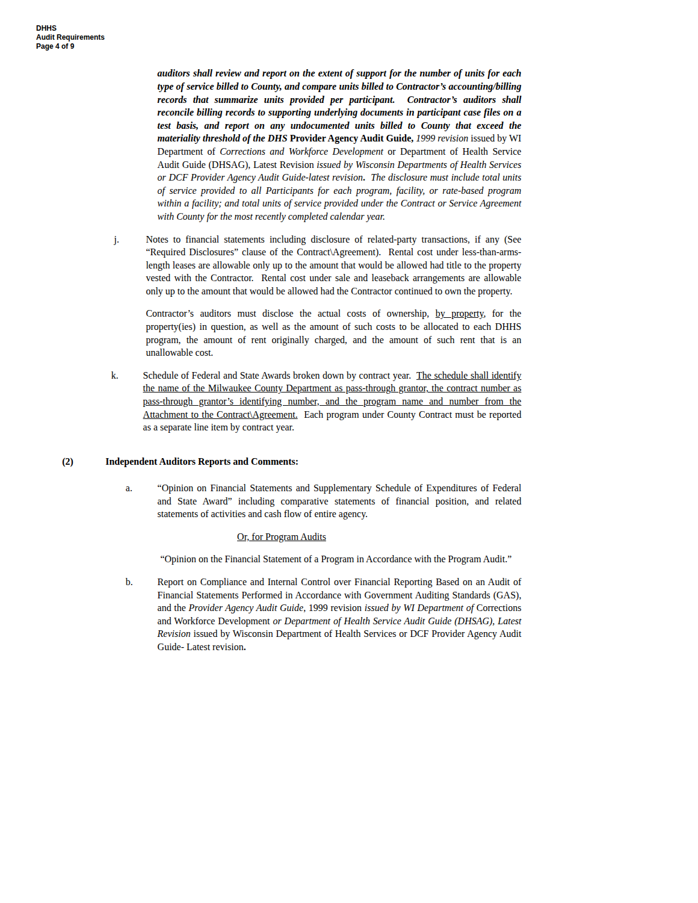DHHS
Audit Requirements
Page 4 of 9
auditors shall review and report on the extent of support for the number of units for each type of service billed to County, and compare units billed to Contractor’s accounting/billing records that summarize units provided per participant. Contractor’s auditors shall reconcile billing records to supporting underlying documents in participant case files on a test basis, and report on any undocumented units billed to County that exceed the materiality threshold of the DHS Provider Agency Audit Guide, 1999 revision issued by WI Department of Corrections and Workforce Development or Department of Health Service Audit Guide (DHSAG), Latest Revision issued by Wisconsin Departments of Health Services or DCF Provider Agency Audit Guide-latest revision. The disclosure must include total units of service provided to all Participants for each program, facility, or rate-based program within a facility; and total units of service provided under the Contract or Service Agreement with County for the most recently completed calendar year.
j.
Notes to financial statements including disclosure of related-party transactions, if any (See “Required Disclosures” clause of the Contract\Agreement). Rental cost under less-than-arms-length leases are allowable only up to the amount that would be allowed had title to the property vested with the Contractor. Rental cost under sale and leaseback arrangements are allowable only up to the amount that would be allowed had the Contractor continued to own the property.
Contractor’s auditors must disclose the actual costs of ownership, by property, for the property(ies) in question, as well as the amount of such costs to be allocated to each DHHS program, the amount of rent originally charged, and the amount of such rent that is an unallowable cost.
k.
Schedule of Federal and State Awards broken down by contract year. The schedule shall identify the name of the Milwaukee County Department as pass-through grantor, the contract number as pass-through grantor’s identifying number, and the program name and number from the Attachment to the Contract\Agreement. Each program under County Contract must be reported as a separate line item by contract year.
(2)
Independent Auditors Reports and Comments:
a.
“Opinion on Financial Statements and Supplementary Schedule of Expenditures of Federal and State Award” including comparative statements of financial position, and related statements of activities and cash flow of entire agency.
Or, for Program Audits
“Opinion on the Financial Statement of a Program in Accordance with the Program Audit.”
b.
Report on Compliance and Internal Control over Financial Reporting Based on an Audit of Financial Statements Performed in Accordance with Government Auditing Standards (GAS), and the Provider Agency Audit Guide, 1999 revision issued by WI Department of Corrections and Workforce Development or Department of Health Service Audit Guide (DHSAG), Latest Revision issued by Wisconsin Department of Health Services or DCF Provider Agency Audit Guide- Latest revision.